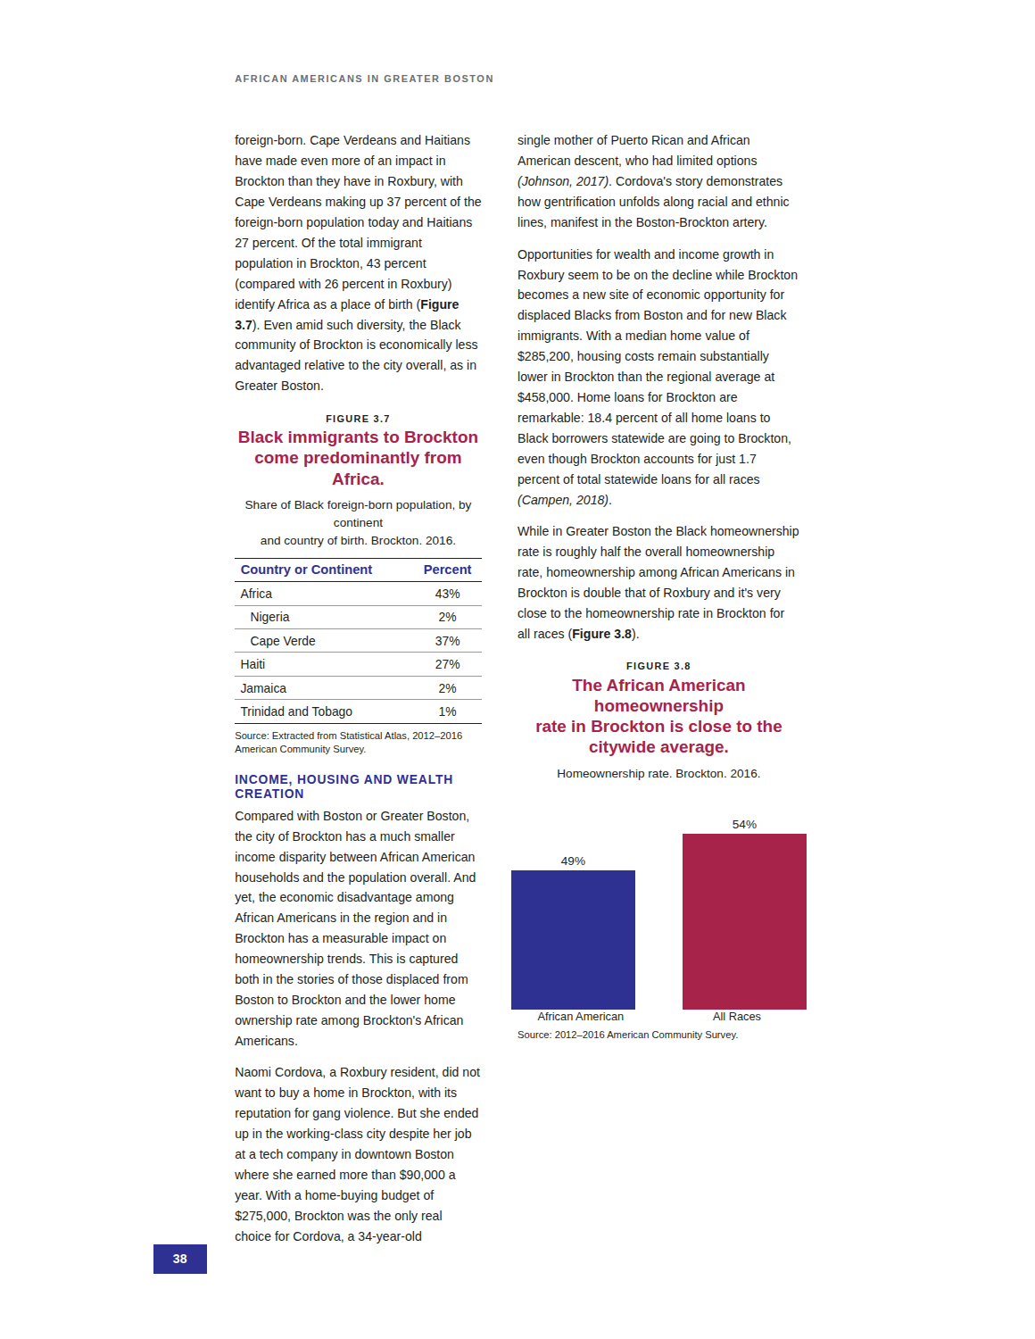African Americans in Greater Boston
foreign-born. Cape Verdeans and Haitians have made even more of an impact in Brockton than they have in Roxbury, with Cape Verdeans making up 37 percent of the foreign-born population today and Haitians 27 percent. Of the total immigrant population in Brockton, 43 percent (compared with 26 percent in Roxbury) identify Africa as a place of birth (Figure 3.7). Even amid such diversity, the Black community of Brockton is economically less advantaged relative to the city overall, as in Greater Boston.
Figure 3.7
Black immigrants to Brockton
come predominantly from Africa.
Share of Black foreign-born population, by continent
and country of birth. Brockton. 2016.
| Country or Continent | Percent |
| --- | --- |
| Africa | 43% |
| Nigeria | 2% |
| Cape Verde | 37% |
| Haiti | 27% |
| Jamaica | 2% |
| Trinidad and Tobago | 1% |
Source: Extracted from Statistical Atlas, 2012–2016 American Community Survey.
Income, Housing and Wealth Creation
Compared with Boston or Greater Boston, the city of Brockton has a much smaller income disparity between African American households and the population overall. And yet, the economic disadvantage among African Americans in the region and in Brockton has a measurable impact on homeownership trends. This is captured both in the stories of those displaced from Boston to Brockton and the lower home ownership rate among Brockton's African Americans.
Naomi Cordova, a Roxbury resident, did not want to buy a home in Brockton, with its reputation for gang violence. But she ended up in the working-class city despite her job at a tech company in downtown Boston where she earned more than $90,000 a year. With a home-buying budget of $275,000, Brockton was the only real choice for Cordova, a 34-year-old
single mother of Puerto Rican and African American descent, who had limited options (Johnson, 2017). Cordova's story demonstrates how gentrification unfolds along racial and ethnic lines, manifest in the Boston-Brockton artery.
Opportunities for wealth and income growth in Roxbury seem to be on the decline while Brockton becomes a new site of economic opportunity for displaced Blacks from Boston and for new Black immigrants. With a median home value of $285,200, housing costs remain substantially lower in Brockton than the regional average at $458,000. Home loans for Brockton are remarkable: 18.4 percent of all home loans to Black borrowers statewide are going to Brockton, even though Brockton accounts for just 1.7 percent of total statewide loans for all races (Campen, 2018).
While in Greater Boston the Black homeownership rate is roughly half the overall homeownership rate, homeownership among African Americans in Brockton is double that of Roxbury and it's very close to the homeownership rate in Brockton for all races (Figure 3.8).
Figure 3.8
The African American homeownership
rate in Brockton is close to the
citywide average.
Homeownership rate. Brockton. 2016.
49%
54%
African American
All Races
Source: 2012–2016 American Community Survey.
38